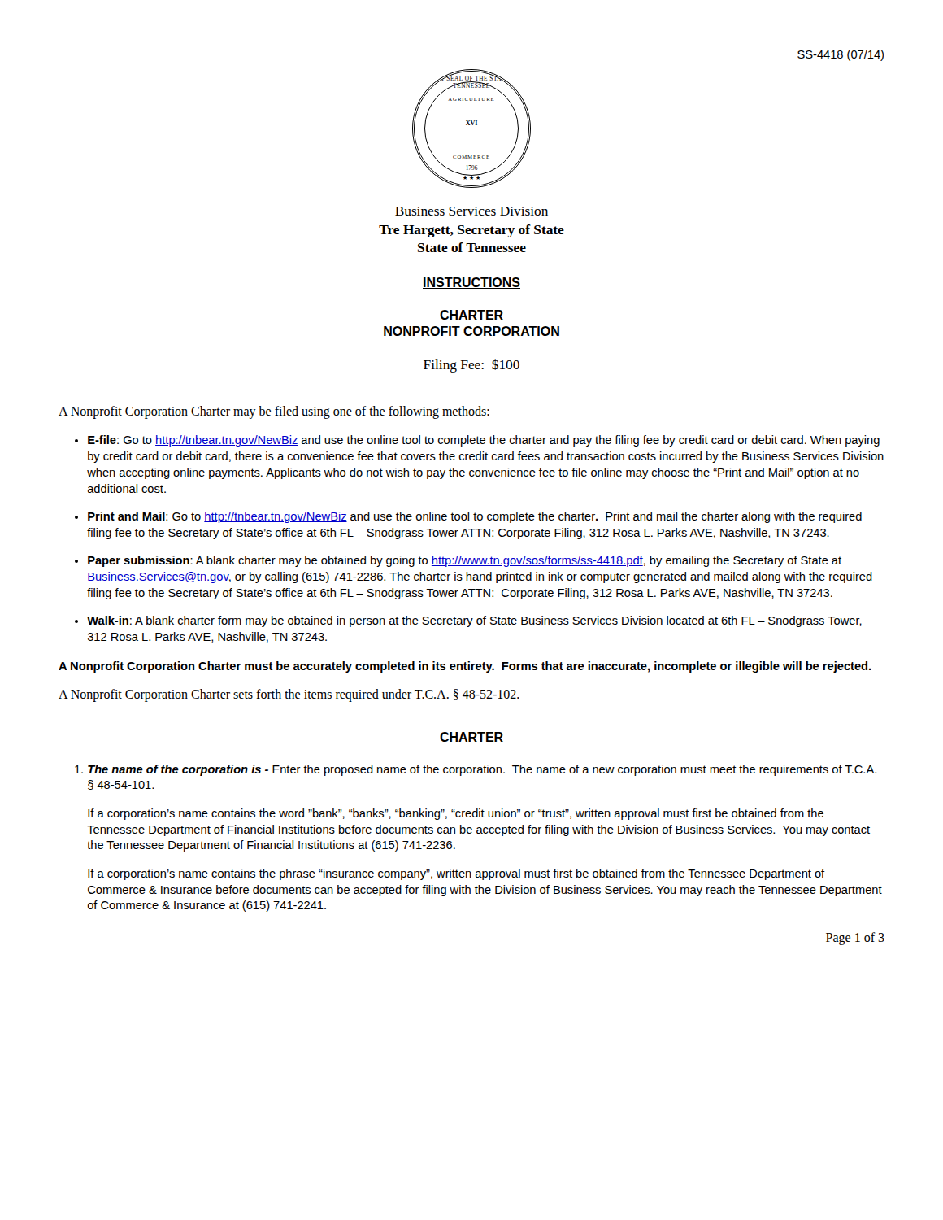SS-4418 (07/14)
GREAT SEAL OF THE STATE OF TENNESSEE
AGRICULTURE
XVI
COMMERCE
1796
★ ★ ★
Business Services Division
Tre Hargett, Secretary of State
State of Tennessee
INSTRUCTIONS
CHARTER
NONPROFIT CORPORATION
Filing Fee: $100
A Nonprofit Corporation Charter may be filed using one of the following methods:
E-file: Go to http://tnbear.tn.gov/NewBiz and use the online tool to complete the charter and pay the filing fee by credit card or debit card. When paying by credit card or debit card, there is a convenience fee that covers the credit card fees and transaction costs incurred by the Business Services Division when accepting online payments. Applicants who do not wish to pay the convenience fee to file online may choose the “Print and Mail” option at no additional cost.
Print and Mail: Go to http://tnbear.tn.gov/NewBiz and use the online tool to complete the charter. Print and mail the charter along with the required filing fee to the Secretary of State’s office at 6th FL – Snodgrass Tower ATTN: Corporate Filing, 312 Rosa L. Parks AVE, Nashville, TN 37243.
Paper submission: A blank charter may be obtained by going to http://www.tn.gov/sos/forms/ss-4418.pdf, by emailing the Secretary of State at Business.Services@tn.gov, or by calling (615) 741-2286. The charter is hand printed in ink or computer generated and mailed along with the required filing fee to the Secretary of State’s office at 6th FL – Snodgrass Tower ATTN: Corporate Filing, 312 Rosa L. Parks AVE, Nashville, TN 37243.
Walk-in: A blank charter form may be obtained in person at the Secretary of State Business Services Division located at 6th FL – Snodgrass Tower, 312 Rosa L. Parks AVE, Nashville, TN 37243.
A Nonprofit Corporation Charter must be accurately completed in its entirety. Forms that are inaccurate, incomplete or illegible will be rejected.
A Nonprofit Corporation Charter sets forth the items required under T.C.A. § 48-52-102.
CHARTER
The name of the corporation is - Enter the proposed name of the corporation. The name of a new corporation must meet the requirements of T.C.A. § 48-54-101.
If a corporation’s name contains the word ”bank”, “banks”, “banking”, “credit union” or “trust”, written approval must first be obtained from the Tennessee Department of Financial Institutions before documents can be accepted for filing with the Division of Business Services. You may contact the Tennessee Department of Financial Institutions at (615) 741-2236.
If a corporation’s name contains the phrase “insurance company”, written approval must first be obtained from the Tennessee Department of Commerce & Insurance before documents can be accepted for filing with the Division of Business Services. You may reach the Tennessee Department of Commerce & Insurance at (615) 741-2241.
Page 1 of 3